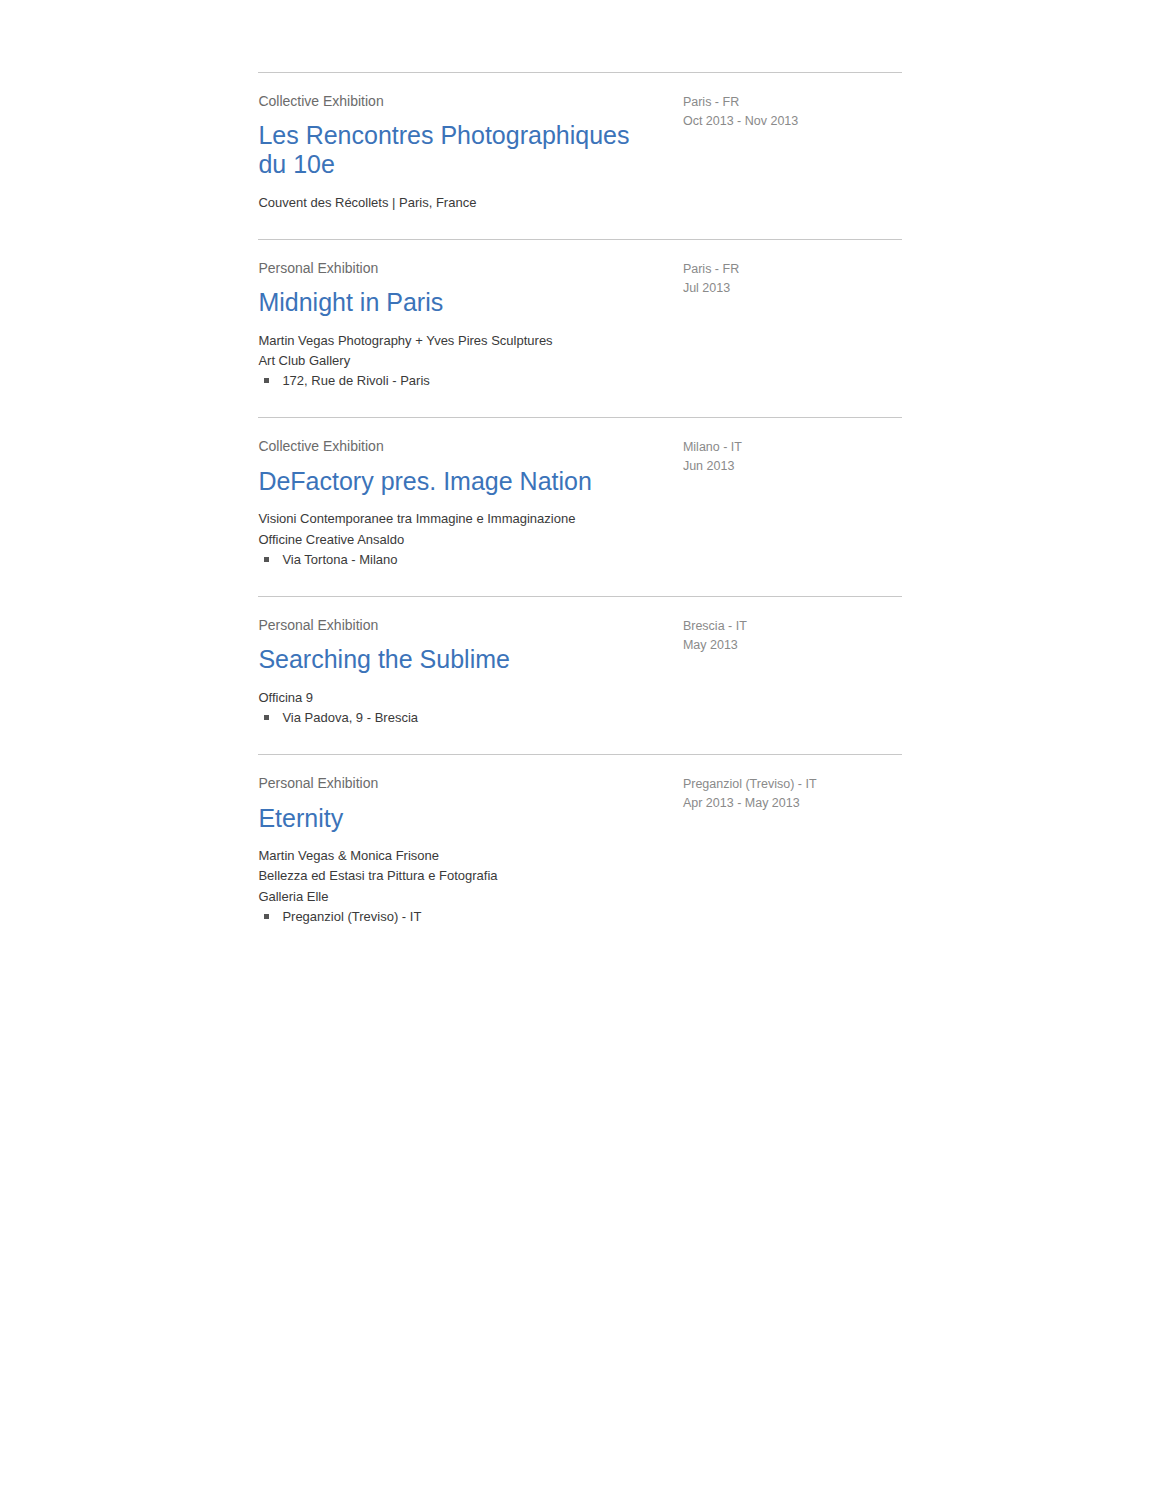Collective Exhibition
Les Rencontres Photographiques du 10e
Couvent des Récollets | Paris, France
Paris - FR
Oct 2013 - Nov 2013
Personal Exhibition
Midnight in Paris
Martin Vegas Photography + Yves Pires Sculptures
Art Club Gallery
172, Rue de Rivoli - Paris
Paris - FR
Jul 2013
Collective Exhibition
DeFactory pres. Image Nation
Visioni Contemporanee tra Immagine e Immaginazione
Officine Creative Ansaldo
Via Tortona - Milano
Milano - IT
Jun 2013
Personal Exhibition
Searching the Sublime
Officina 9
Via Padova, 9 - Brescia
Brescia - IT
May 2013
Personal Exhibition
Eternity
Martin Vegas & Monica Frisone
Bellezza ed Estasi tra Pittura e Fotografia
Galleria Elle
Preganziol (Treviso) - IT
Preganziol (Treviso) - IT
Apr 2013 - May 2013